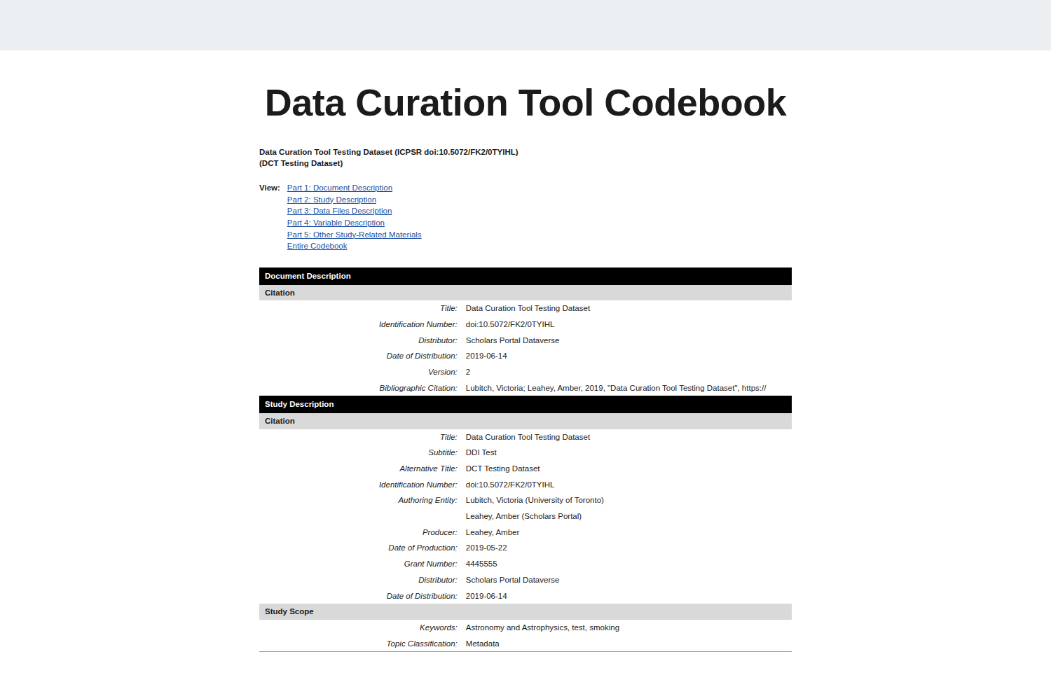Data Curation Tool Codebook
Data Curation Tool Testing Dataset (ICPSR doi:10.5072/FK2/0TYIHL) (DCT Testing Dataset)
View:
Part 1: Document Description
Part 2: Study Description
Part 3: Data Files Description
Part 4: Variable Description
Part 5: Other Study-Related Materials
Entire Codebook
| Document Description |
| Citation |
| Title: | Data Curation Tool Testing Dataset |
| Identification Number: | doi:10.5072/FK2/0TYIHL |
| Distributor: | Scholars Portal Dataverse |
| Date of Distribution: | 2019-06-14 |
| Version: | 2 |
| Bibliographic Citation: | Lubitch, Victoria; Leahey, Amber, 2019, "Data Curation Tool Testing Dataset", https:// |
| Study Description |
| Citation |
| Title: | Data Curation Tool Testing Dataset |
| Subtitle: | DDI Test |
| Alternative Title: | DCT Testing Dataset |
| Identification Number: | doi:10.5072/FK2/0TYIHL |
| Authoring Entity: | Lubitch, Victoria (University of Toronto) |
| | Leahey, Amber (Scholars Portal) |
| Producer: | Leahey, Amber |
| Date of Production: | 2019-05-22 |
| Grant Number: | 4445555 |
| Distributor: | Scholars Portal Dataverse |
| Date of Distribution: | 2019-06-14 |
| Study Scope |
| Keywords: | Astronomy and Astrophysics, test, smoking |
| Topic Classification: | Metadata |